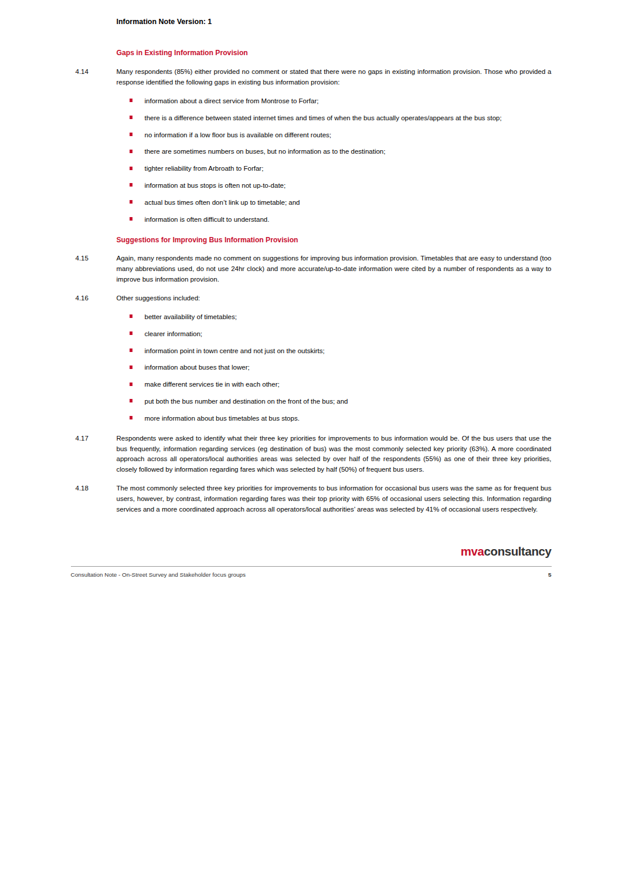Information Note Version: 1
Gaps in Existing Information Provision
4.14
Many respondents (85%) either provided no comment or stated that there were no gaps in existing information provision. Those who provided a response identified the following gaps in existing bus information provision:
information about a direct service from Montrose to Forfar;
there is a difference between stated internet times and times of when the bus actually operates/appears at the bus stop;
no information if a low floor bus is available on different routes;
there are sometimes numbers on buses, but no information as to the destination;
tighter reliability from Arbroath to Forfar;
information at bus stops is often not up-to-date;
actual bus times often don’t link up to timetable; and
information is often difficult to understand.
Suggestions for Improving Bus Information Provision
4.15
Again, many respondents made no comment on suggestions for improving bus information provision. Timetables that are easy to understand (too many abbreviations used, do not use 24hr clock) and more accurate/up-to-date information were cited by a number of respondents as a way to improve bus information provision.
4.16
Other suggestions included:
better availability of timetables;
clearer information;
information point in town centre and not just on the outskirts;
information about buses that lower;
make different services tie in with each other;
put both the bus number and destination on the front of the bus; and
more information about bus timetables at bus stops.
4.17
Respondents were asked to identify what their three key priorities for improvements to bus information would be. Of the bus users that use the bus frequently, information regarding services (eg destination of bus) was the most commonly selected key priority (63%). A more coordinated approach across all operators/local authorities areas was selected by over half of the respondents (55%) as one of their three key priorities, closely followed by information regarding fares which was selected by half (50%) of frequent bus users.
4.18
The most commonly selected three key priorities for improvements to bus information for occasional bus users was the same as for frequent bus users, however, by contrast, information regarding fares was their top priority with 65% of occasional users selecting this. Information regarding services and a more coordinated approach across all operators/local authorities’ areas was selected by 41% of occasional users respectively.
mva consultancy
Consultation Note - On-Street Survey and Stakeholder focus groups 5